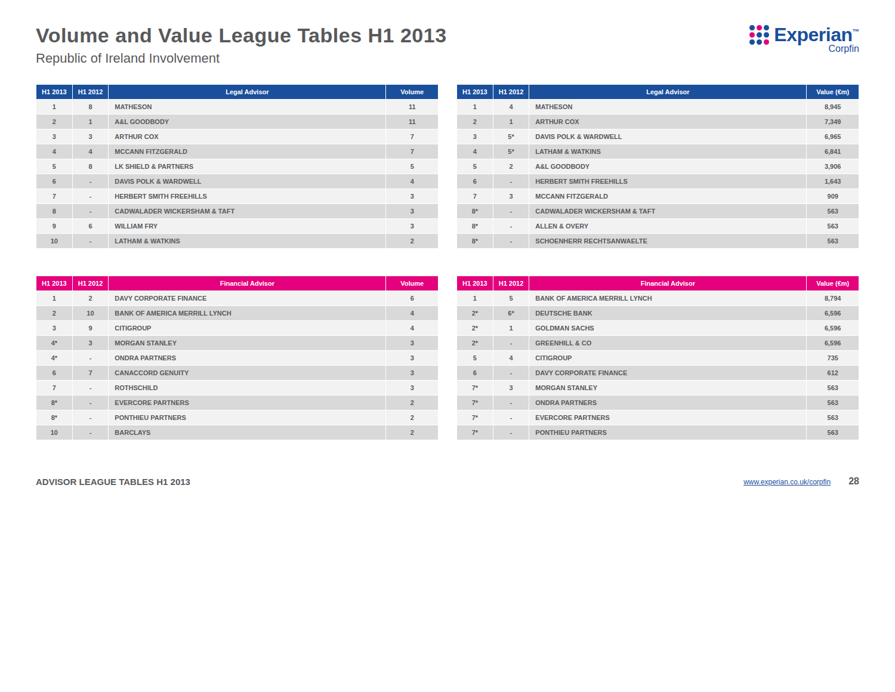Volume and Value League Tables H1 2013
Republic of Ireland Involvement
Experian™
Corpfin
| H1 2013 | H1 2012 | Legal Advisor | Volume |
| --- | --- | --- | --- |
| 1 | 8 | MATHESON | 11 |
| 2 | 1 | A&L GOODBODY | 11 |
| 3 | 3 | ARTHUR COX | 7 |
| 4 | 4 | MCCANN FITZGERALD | 7 |
| 5 | 8 | LK SHIELD & PARTNERS | 5 |
| 6 | - | DAVIS POLK & WARDWELL | 4 |
| 7 | - | HERBERT SMITH FREEHILLS | 3 |
| 8 | - | CADWALADER WICKERSHAM & TAFT | 3 |
| 9 | 6 | WILLIAM FRY | 3 |
| 10 | - | LATHAM & WATKINS | 2 |
| H1 2013 | H1 2012 | Legal Advisor | Value (€m) |
| --- | --- | --- | --- |
| 1 | 4 | MATHESON | 8,945 |
| 2 | 1 | ARTHUR COX | 7,349 |
| 3 | 5* | DAVIS POLK & WARDWELL | 6,965 |
| 4 | 5* | LATHAM & WATKINS | 6,841 |
| 5 | 2 | A&L GOODBODY | 3,906 |
| 6 | - | HERBERT SMITH FREEHILLS | 1,643 |
| 7 | 3 | MCCANN FITZGERALD | 909 |
| 8* | - | CADWALADER WICKERSHAM & TAFT | 563 |
| 8* | - | ALLEN & OVERY | 563 |
| 8* | - | SCHOENHERR RECHTSANWAELTE | 563 |
| H1 2013 | H1 2012 | Financial Advisor | Volume |
| --- | --- | --- | --- |
| 1 | 2 | DAVY CORPORATE FINANCE | 6 |
| 2 | 10 | BANK OF AMERICA MERRILL LYNCH | 4 |
| 3 | 9 | CITIGROUP | 4 |
| 4* | 3 | MORGAN STANLEY | 3 |
| 4* | - | ONDRA PARTNERS | 3 |
| 6 | 7 | CANACCORD GENUITY | 3 |
| 7 | - | ROTHSCHILD | 3 |
| 8* | - | EVERCORE PARTNERS | 2 |
| 8* | - | PONTHIEU PARTNERS | 2 |
| 10 | - | BARCLAYS | 2 |
| H1 2013 | H1 2012 | Financial Advisor | Value (€m) |
| --- | --- | --- | --- |
| 1 | 5 | BANK OF AMERICA MERRILL LYNCH | 8,794 |
| 2* | 6* | DEUTSCHE BANK | 6,596 |
| 2* | 1 | GOLDMAN SACHS | 6,596 |
| 2* | - | GREENHILL & CO | 6,596 |
| 5 | 4 | CITIGROUP | 735 |
| 6 | - | DAVY CORPORATE FINANCE | 612 |
| 7* | 3 | MORGAN STANLEY | 563 |
| 7* | - | ONDRA PARTNERS | 563 |
| 7* | - | EVERCORE PARTNERS | 563 |
| 7* | - | PONTHIEU PARTNERS | 563 |
ADVISOR LEAGUE TABLES H1 2013
www.experian.co.uk/corpfin 28